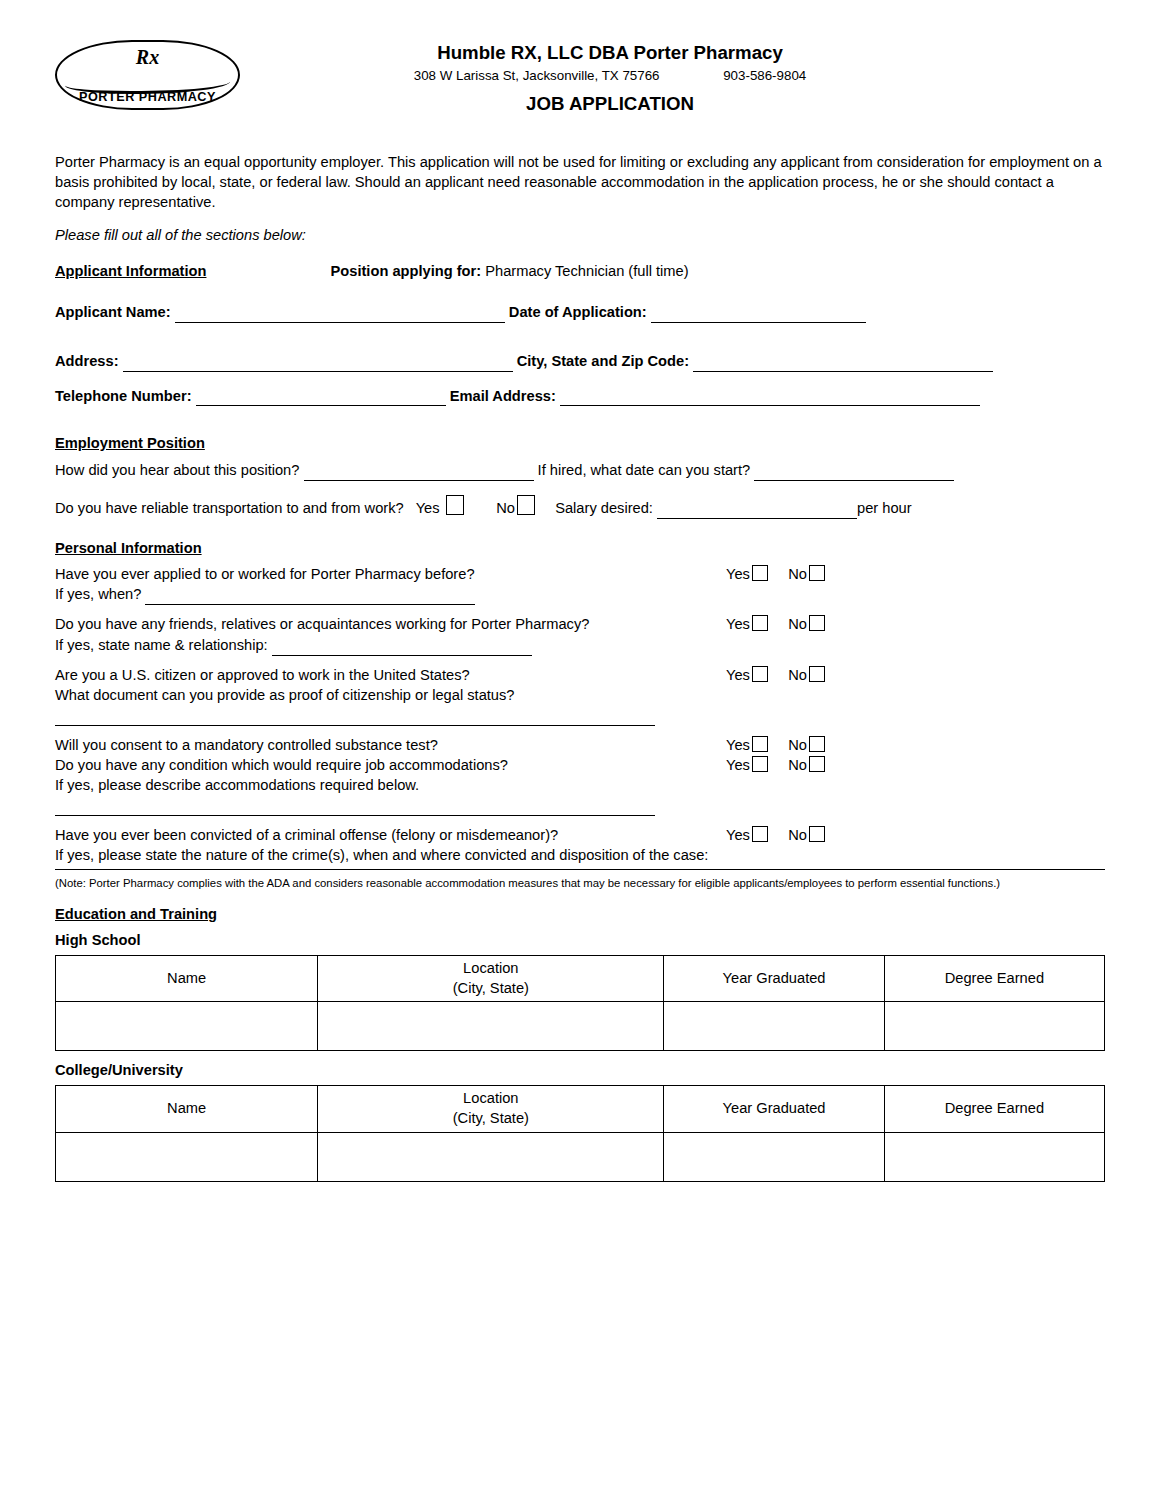Rx PORTER PHARMACY
Humble RX, LLC DBA Porter Pharmacy
308 W Larissa St, Jacksonville, TX 75766 903-586-9804
JOB APPLICATION
Porter Pharmacy is an equal opportunity employer. This application will not be used for limiting or excluding any applicant from consideration for employment on a basis prohibited by local, state, or federal law. Should an applicant need reasonable accommodation in the application process, he or she should contact a company representative.
Please fill out all of the sections below:
Applicant Information Position applying for: Pharmacy Technician (full time)
Applicant Name: Date of Application:
Address: City, State and Zip Code:
Telephone Number: Email Address:
Employment Position
How did you hear about this position? If hired, what date can you start?
Do you have reliable transportation to and from work? Yes No Salary desired: per hour
Personal Information
| Have you ever applied to or worked for Porter Pharmacy before? If yes, when? | Yes No |
| Do you have any friends, relatives or acquaintances working for Porter Pharmacy? If yes, state name & relationship: | Yes No |
| Are you a U.S. citizen or approved to work in the United States? What document can you provide as proof of citizenship or legal status? | Yes No |
| Will you consent to a mandatory controlled substance test? Do you have any condition which would require job accommodations? If yes, please describe accommodations required below. | Yes No Yes No |
| Have you ever been convicted of a criminal offense (felony or misdemeanor)? | Yes No |
If yes, please state the nature of the crime(s), when and where convicted and disposition of the case:
(Note: Porter Pharmacy complies with the ADA and considers reasonable accommodation measures that may be necessary for eligible applicants/employees to perform essential functions.)
Education and Training
High School
| Name | Location (City, State) | Year Graduated | Degree Earned |
| --- | --- | --- | --- |
College/University
| Name | Location (City, State) | Year Graduated | Degree Earned |
| --- | --- | --- | --- |